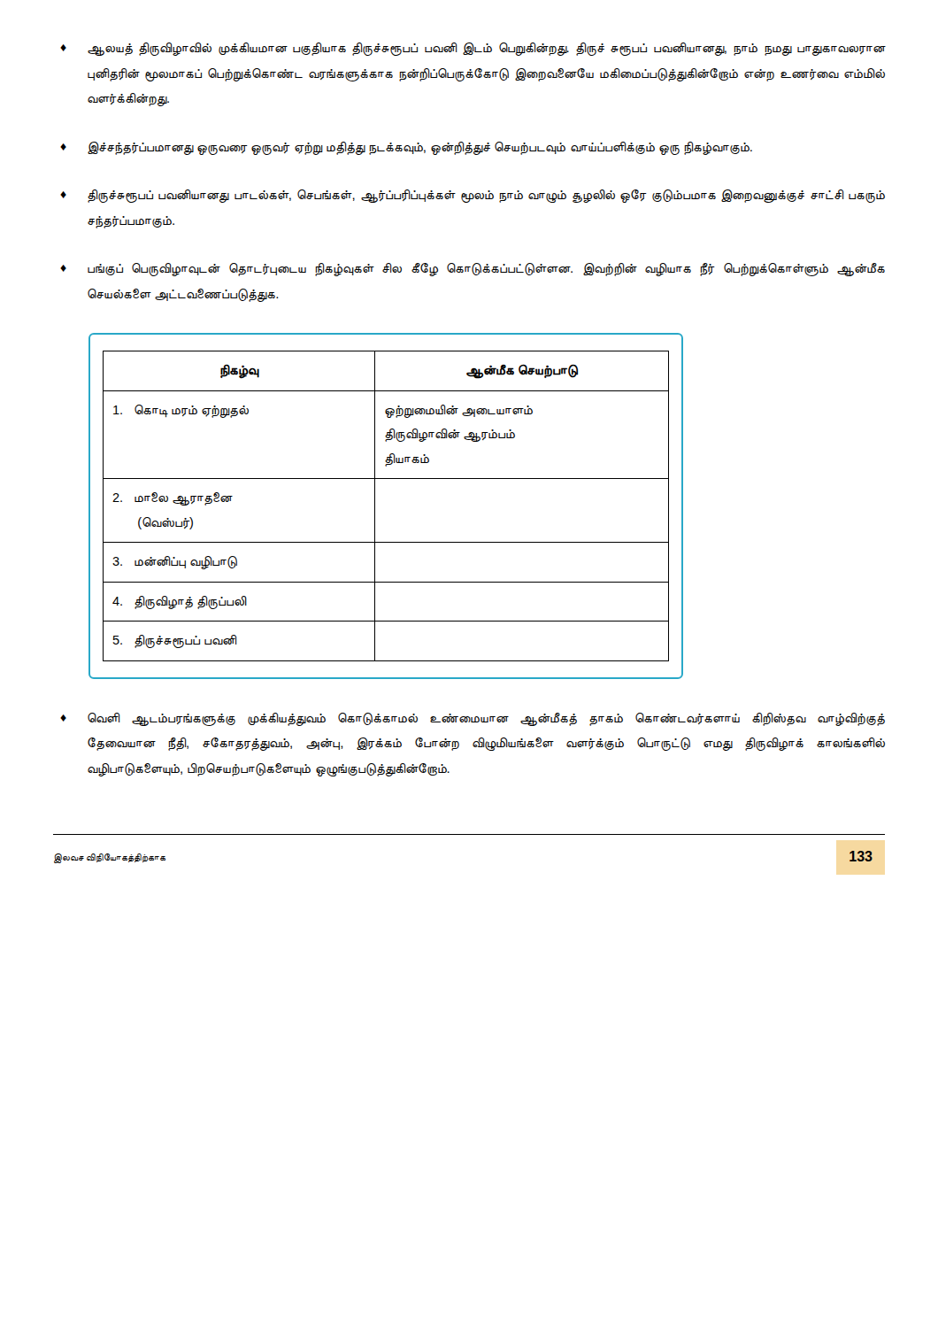ஆலயத் திருவிழாவில் முக்கியமான பகுதியாக திருச்சுரூபப் பவனி இடம் பெறுகின்றது. திருச் சுரூபப் பவனியானது, நாம் நமது பாதுகாவலரான புனிதரின் மூலமாகப் பெற்றுக்கொண்ட வரங்களுக்காக நன்றிப்பெருக்கோடு இறைவனையே மகிமைப்படுத்துகின்றோம் என்ற உணர்வை எம்மில் வளர்க்கின்றது.
இச்சந்தர்ப்பமானது ஒருவரை ஒருவர் ஏற்று மதித்து நடக்கவும், ஒன்றித்துச் செயற்படவும் வாய்ப்பளிக்கும் ஒரு நிகழ்வாகும்.
திருச்சுரூபப் பவனியானது பாடல்கள், செபங்கள், ஆர்ப்பரிப்புக்கள் மூலம் நாம் வாழும் சூழலில் ஒரே குடும்பமாக இறைவனுக்குச் சாட்சி பகரும் சந்தர்ப்பமாகும்.
பங்குப் பெருவிழாவுடன் தொடர்புடைய நிகழ்வுகள் சில கீழே கொடுக்கப்பட்டுள்ளன. இவற்றின் வழியாக நீர் பெற்றுக்கொள்ளும் ஆன்மீக செயல்களை அட்டவணைப்படுத்துக.
| நிகழ்வு | ஆன்மீக செயற்பாடு |
| --- | --- |
| 1. கொடி மரம் ஏற்றுதல் | ஒற்றுமையின் அடையாளம் திருவிழாவின் ஆரம்பம் தியாகம் |
| 2. மாலை ஆராதனை (வெஸ்பர்) | |
| 3. மன்னிப்பு வழிபாடு | |
| 4. திருவிழாத் திருப்பலி | |
| 5. திருச்சுரூபப் பவனி | |
வெளி ஆடம்பரங்களுக்கு முக்கியத்துவம் கொடுக்காமல் உண்மையான ஆன்மீகத் தாகம் கொண்டவர்களாய் கிறிஸ்தவ வாழ்விற்குத் தேவையான நீதி, சகோதரத்துவம், அன்பு, இரக்கம் போன்ற விழுமியங்களை வளர்க்கும் பொருட்டு எமது திருவிழாக் காலங்களில் வழிபாடுகளையும், பிறசெயற்பாடுகளையும் ஒழுங்குபடுத்துகின்றோம்.
இலவச விநியோகத்திற்காக 133